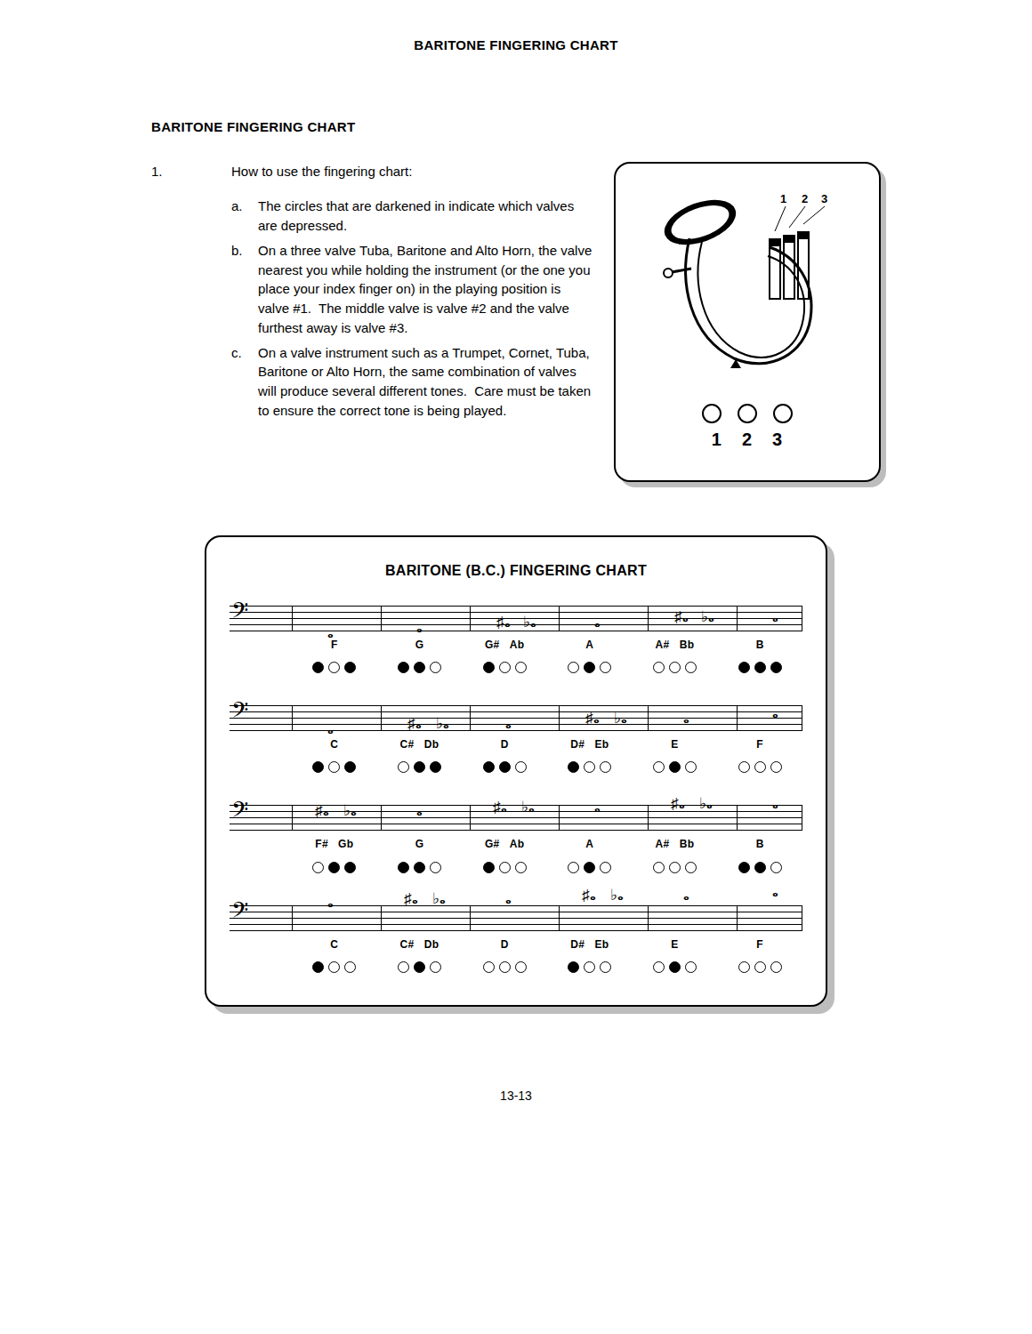BARITONE FINGERING CHART
BARITONE FINGERING CHART
How to use the fingering chart:
The circles that are darkened in indicate which valves are depressed.
On a three valve Tuba, Baritone and Alto Horn, the valve nearest you while holding the instrument (or the one you place your index finger on) in the playing position is valve #1. The middle valve is valve #2 and the valve furthest away is valve #3.
On a valve instrument such as a Trumpet, Cornet, Tuba, Baritone or Alto Horn, the same combination of valves will produce several different tones. Care must be taken to ensure the correct tone is being played.
1 2 3
123
BARITONE (B.C.) FINGERING CHART
𝄢 𝅝 𝅝 ♯𝅝 ♭𝅝 𝅝 ♯𝅝 ♭𝅝 𝅝
F
G
G# Ab
A
A# Bb
B
𝄢 𝅝 ♯𝅝 ♭𝅝 𝅝 ♯𝅝 ♭𝅝 𝅝 𝅝
C
C# Db
D
D# Eb
E
F
𝄢 ♯𝅝 ♭𝅝 𝅝 ♯𝅝 ♭𝅝 𝅝 ♯𝅝 ♭𝅝 𝅝
F# Gb
G
G# Ab
A
A# Bb
B
𝄢 𝅝 ♯𝅝 ♭𝅝 𝅝 ♯𝅝 ♭𝅝 𝅝 𝅝
C
C# Db
D
D# Eb
E
F
13-13